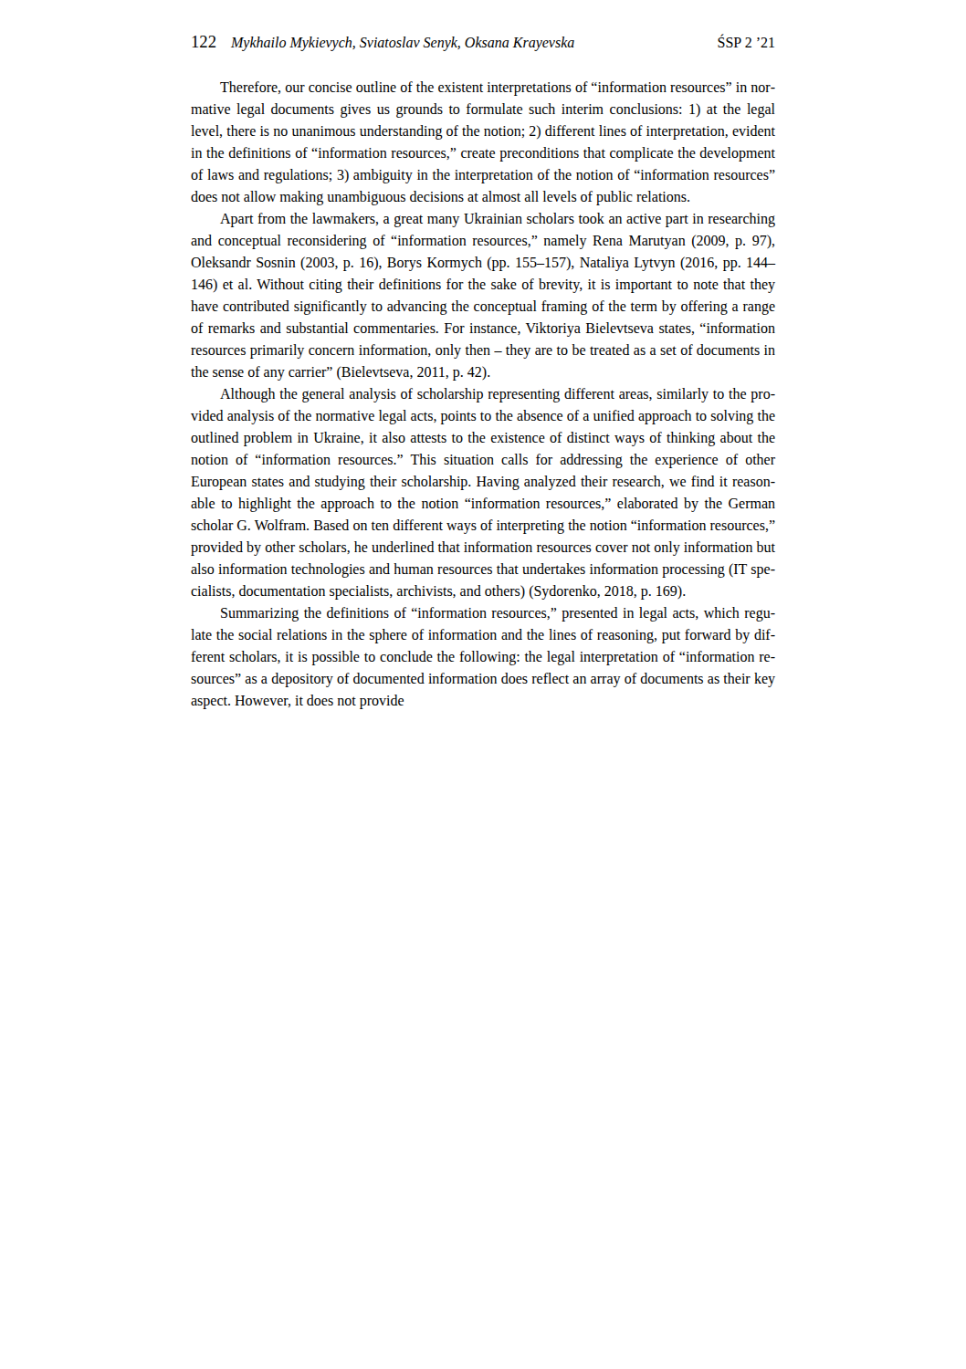122 Mykhailo Mykievych, Sviatoslav Senyk, Oksana Krayevska ŚSP 2 ’21
Therefore, our concise outline of the existent interpretations of “information resources” in normative legal documents gives us grounds to formulate such interim conclusions: 1) at the legal level, there is no unanimous understanding of the notion; 2) different lines of interpretation, evident in the definitions of “information resources,” create preconditions that complicate the development of laws and regulations; 3) ambiguity in the interpretation of the notion of “information resources” does not allow making unambiguous decisions at almost all levels of public relations.
Apart from the lawmakers, a great many Ukrainian scholars took an active part in researching and conceptual reconsidering of “information resources,” namely Rena Marutyan (2009, p. 97), Oleksandr Sosnin (2003, p. 16), Borys Kormych (pp. 155–157), Nataliya Lytvyn (2016, pp. 144–146) et al. Without citing their definitions for the sake of brevity, it is important to note that they have contributed significantly to advancing the conceptual framing of the term by offering a range of remarks and substantial commentaries. For instance, Viktoriya Bielevtseva states, “information resources primarily concern information, only then – they are to be treated as a set of documents in the sense of any carrier” (Bielevtseva, 2011, p. 42).
Although the general analysis of scholarship representing different areas, similarly to the provided analysis of the normative legal acts, points to the absence of a unified approach to solving the outlined problem in Ukraine, it also attests to the existence of distinct ways of thinking about the notion of “information resources.” This situation calls for addressing the experience of other European states and studying their scholarship. Having analyzed their research, we find it reasonable to highlight the approach to the notion “information resources,” elaborated by the German scholar G. Wolfram. Based on ten different ways of interpreting the notion “information resources,” provided by other scholars, he underlined that information resources cover not only information but also information technologies and human resources that undertakes information processing (IT specialists, documentation specialists, archivists, and others) (Sydorenko, 2018, p. 169).
Summarizing the definitions of “information resources,” presented in legal acts, which regulate the social relations in the sphere of information and the lines of reasoning, put forward by different scholars, it is possible to conclude the following: the legal interpretation of “information resources” as a depository of documented information does reflect an array of documents as their key aspect. However, it does not provide